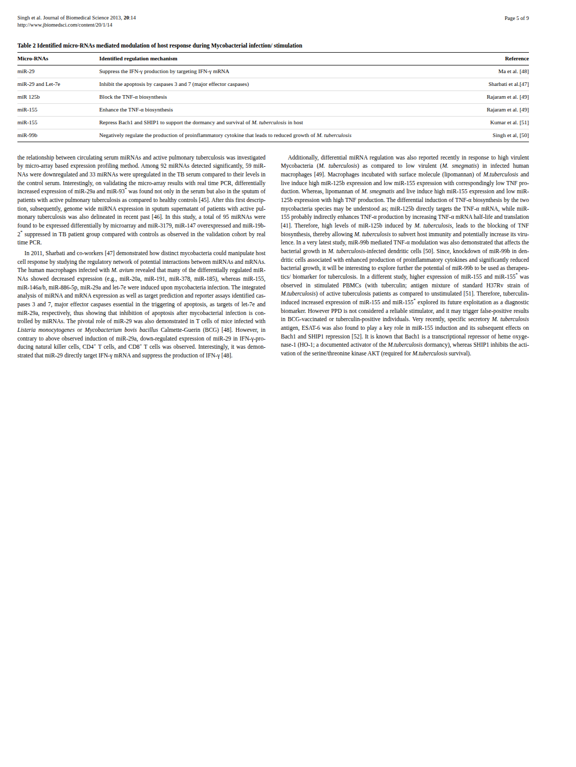Singh et al. Journal of Biomedical Science 2013, 20:14
http://www.jbiomedsci.com/content/20/1/14
Page 5 of 9
Table 2 Identified micro-RNAs mediated modulation of host response during Mycobacterial infection/ stimulation
| Micro-RNAs | Identified regulation mechanism | Reference |
| --- | --- | --- |
| miR-29 | Suppress the IFN-γ production by targeting IFN-γ mRNA | Ma et al. [48] |
| miR-29 and Let-7e | Inhibit the apoptosis by caspases 3 and 7 (major effector caspases) | Sharbati et al.[47] |
| miR 125b | Block the TNF-α biosynthesis | Rajaram et al. [49] |
| miR-155 | Enhance the TNF-α biosynthesis | Rajaram et al. [49] |
| miR-155 | Repress Bach1 and SHIP1 to support the dormancy and survival of M. tuberculosis in host | Kumar et al. [51] |
| miR-99b | Negatively regulate the production of proinflammatory cytokine that leads to reduced growth of M. tuberculosis | Singh et al, [50] |
the relationship between circulating serum miRNAs and active pulmonary tuberculosis was investigated by micro-array based expression profiling method. Among 92 miRNAs detected significantly, 59 miRNAs were downregulated and 33 miRNAs were upregulated in the TB serum compared to their levels in the control serum. Interestingly, on validating the micro-array results with real time PCR, differentially increased expression of miR-29a and miR-93* was found not only in the serum but also in the sputum of patients with active pulmonary tuberculosis as compared to healthy controls [45]. After this first description, subsequently, genome wide miRNA expression in sputum supernatant of patients with active pulmonary tuberculosis was also delineated in recent past [46]. In this study, a total of 95 miRNAs were found to be expressed differentially by microarray and miR-3179, miR-147 overexpressed and miR-19b-2* suppressed in TB patient group compared with controls as observed in the validation cohort by real time PCR.
In 2011, Sharbati and co-workers [47] demonstrated how distinct mycobacteria could manipulate host cell response by studying the regulatory network of potential interactions between miRNAs and mRNAs. The human macrophages infected with M. avium revealed that many of the differentially regulated miRNAs showed decreased expression (e.g., miR-20a, miR-191, miR-378, miR-185), whereas miR-155, miR-146a/b, miR-886-5p, miR-29a and let-7e were induced upon mycobacteria infection. The integrated analysis of miRNA and mRNA expression as well as target prediction and reporter assays identified caspases 3 and 7, major effector caspases essential in the triggering of apoptosis, as targets of let-7e and miR-29a, respectively, thus showing that inhibition of apoptosis after mycobacterial infection is controlled by miRNAs. The pivotal role of miR-29 was also demonstrated in T cells of mice infected with Listeria monocytogenes or Mycobacterium bovis bacillus Calmette-Guerin (BCG) [48]. However, in contrary to above observed induction of miR-29a, down-regulated expression of miR-29 in IFN-γ-producing natural killer cells, CD4+ T cells, and CD8+ T cells was observed. Interestingly, it was demonstrated that miR-29 directly target IFN-γ mRNA and suppress the production of IFN-γ [48].
Additionally, differential miRNA regulation was also reported recently in response to high virulent Mycobacteria (M. tuberculosis) as compared to low virulent (M. smegmatis) in infected human macrophages [49]. Macrophages incubated with surface molecule (lipomannan) of M.tuberculosis and live induce high miR-125b expression and low miR-155 expression with correspondingly low TNF production. Whereas, lipomannan of M. smegmatis and live induce high miR-155 expression and low miR-125b expression with high TNF production. The differential induction of TNF-α biosynthesis by the two mycobacteria species may be understood as; miR-125b directly targets the TNF-α mRNA, while miR-155 probably indirectly enhances TNF-α production by increasing TNF-α mRNA half-life and translation [41]. Therefore, high levels of miR-125b induced by M. tuberculosis, leads to the blocking of TNF biosynthesis, thereby allowing M. tuberculosis to subvert host immunity and potentially increase its virulence. In a very latest study, miR-99b mediated TNF-α modulation was also demonstrated that affects the bacterial growth in M. tuberculosis-infected dendritic cells [50]. Since, knockdown of miR-99b in dendritic cells associated with enhanced production of proinflammatory cytokines and significantly reduced bacterial growth, it will be interesting to explore further the potential of miR-99b to be used as therapeutics/ biomarker for tuberculosis. In a different study, higher expression of miR-155 and miR-155* was observed in stimulated PBMCs (with tuberculin; antigen mixture of standard H37Rv strain of M.tuberculosis) of active tuberculosis patients as compared to unstimulated [51]. Therefore, tuberculin-induced increased expression of miR-155 and miR-155* explored its future exploitation as a diagnostic biomarker. However PPD is not considered a reliable stimulator, and it may trigger false-positive results in BCG-vaccinated or tuberculin-positive individuals. Very recently, specific secretory M. tuberculosis antigen, ESAT-6 was also found to play a key role in miR-155 induction and its subsequent effects on Bach1 and SHIP1 repression [52]. It is known that Bach1 is a transcriptional repressor of heme oxygenase-1 (HO-1; a documented activator of the M.tuberculosis dormancy), whereas SHIP1 inhibits the activation of the serine/threonine kinase AKT (required for M.tuberculosis survival).